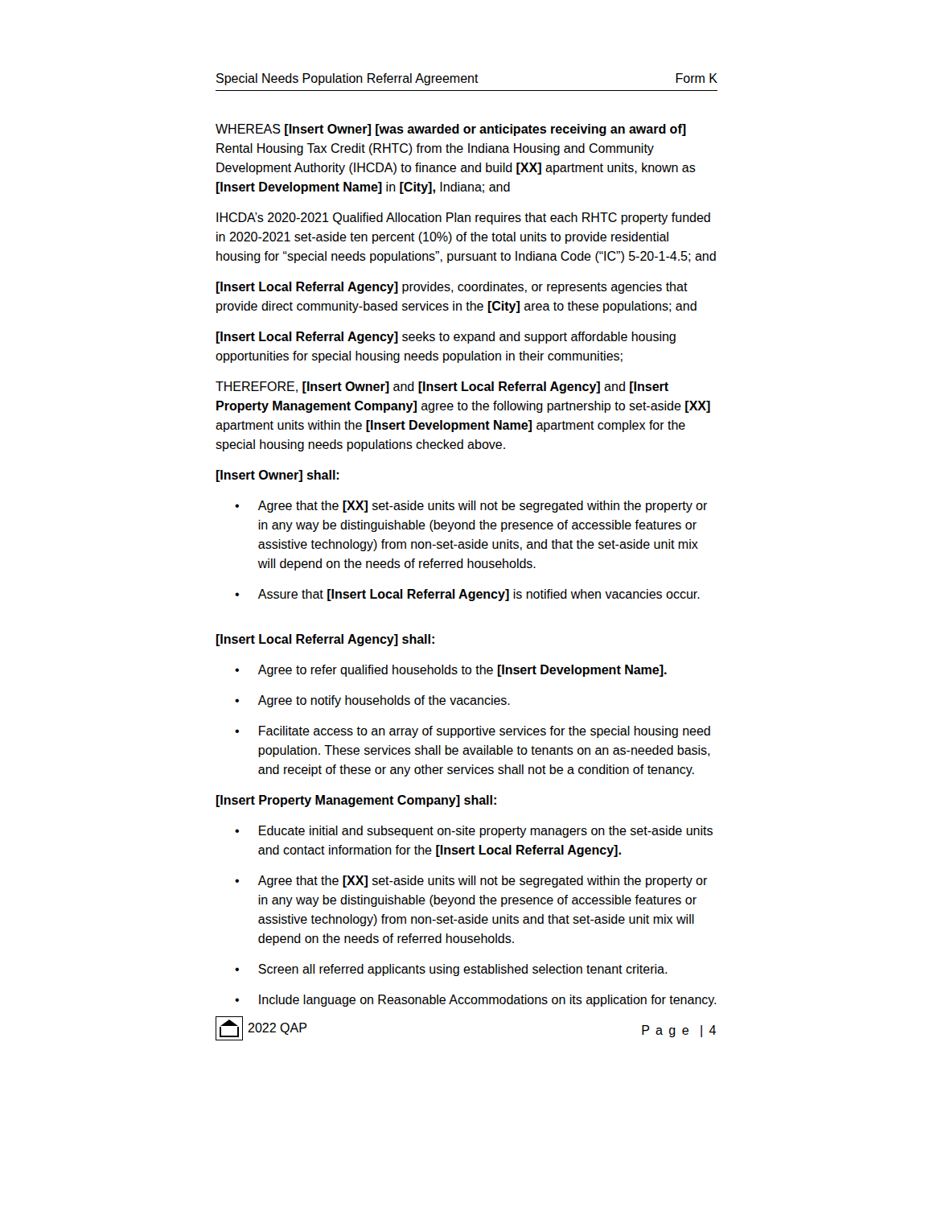Special Needs Population Referral Agreement Form K
WHEREAS [Insert Owner] [was awarded or anticipates receiving an award of] Rental Housing Tax Credit (RHTC) from the Indiana Housing and Community Development Authority (IHCDA) to finance and build [XX] apartment units, known as [Insert Development Name] in [City], Indiana; and
IHCDA’s 2020-2021 Qualified Allocation Plan requires that each RHTC property funded in 2020-2021 set-aside ten percent (10%) of the total units to provide residential housing for “special needs populations”, pursuant to Indiana Code (“IC”) 5-20-1-4.5; and
[Insert Local Referral Agency] provides, coordinates, or represents agencies that provide direct community-based services in the [City] area to these populations; and
[Insert Local Referral Agency] seeks to expand and support affordable housing opportunities for special housing needs population in their communities;
THEREFORE, [Insert Owner] and [Insert Local Referral Agency] and [Insert Property Management Company] agree to the following partnership to set-aside [XX] apartment units within the [Insert Development Name] apartment complex for the special housing needs populations checked above.
[Insert Owner] shall:
Agree that the [XX] set-aside units will not be segregated within the property or in any way be distinguishable (beyond the presence of accessible features or assistive technology) from non-set-aside units, and that the set-aside unit mix will depend on the needs of referred households.
Assure that [Insert Local Referral Agency] is notified when vacancies occur.
[Insert Local Referral Agency] shall:
Agree to refer qualified households to the [Insert Development Name].
Agree to notify households of the vacancies.
Facilitate access to an array of supportive services for the special housing need population. These services shall be available to tenants on an as-needed basis, and receipt of these or any other services shall not be a condition of tenancy.
[Insert Property Management Company] shall:
Educate initial and subsequent on-site property managers on the set-aside units and contact information for the [Insert Local Referral Agency].
Agree that the [XX] set-aside units will not be segregated within the property or in any way be distinguishable (beyond the presence of accessible features or assistive technology) from non-set-aside units and that set-aside unit mix will depend on the needs of referred households.
Screen all referred applicants using established selection tenant criteria.
Include language on Reasonable Accommodations on its application for tenancy.
2022 QAP P a g e | 4